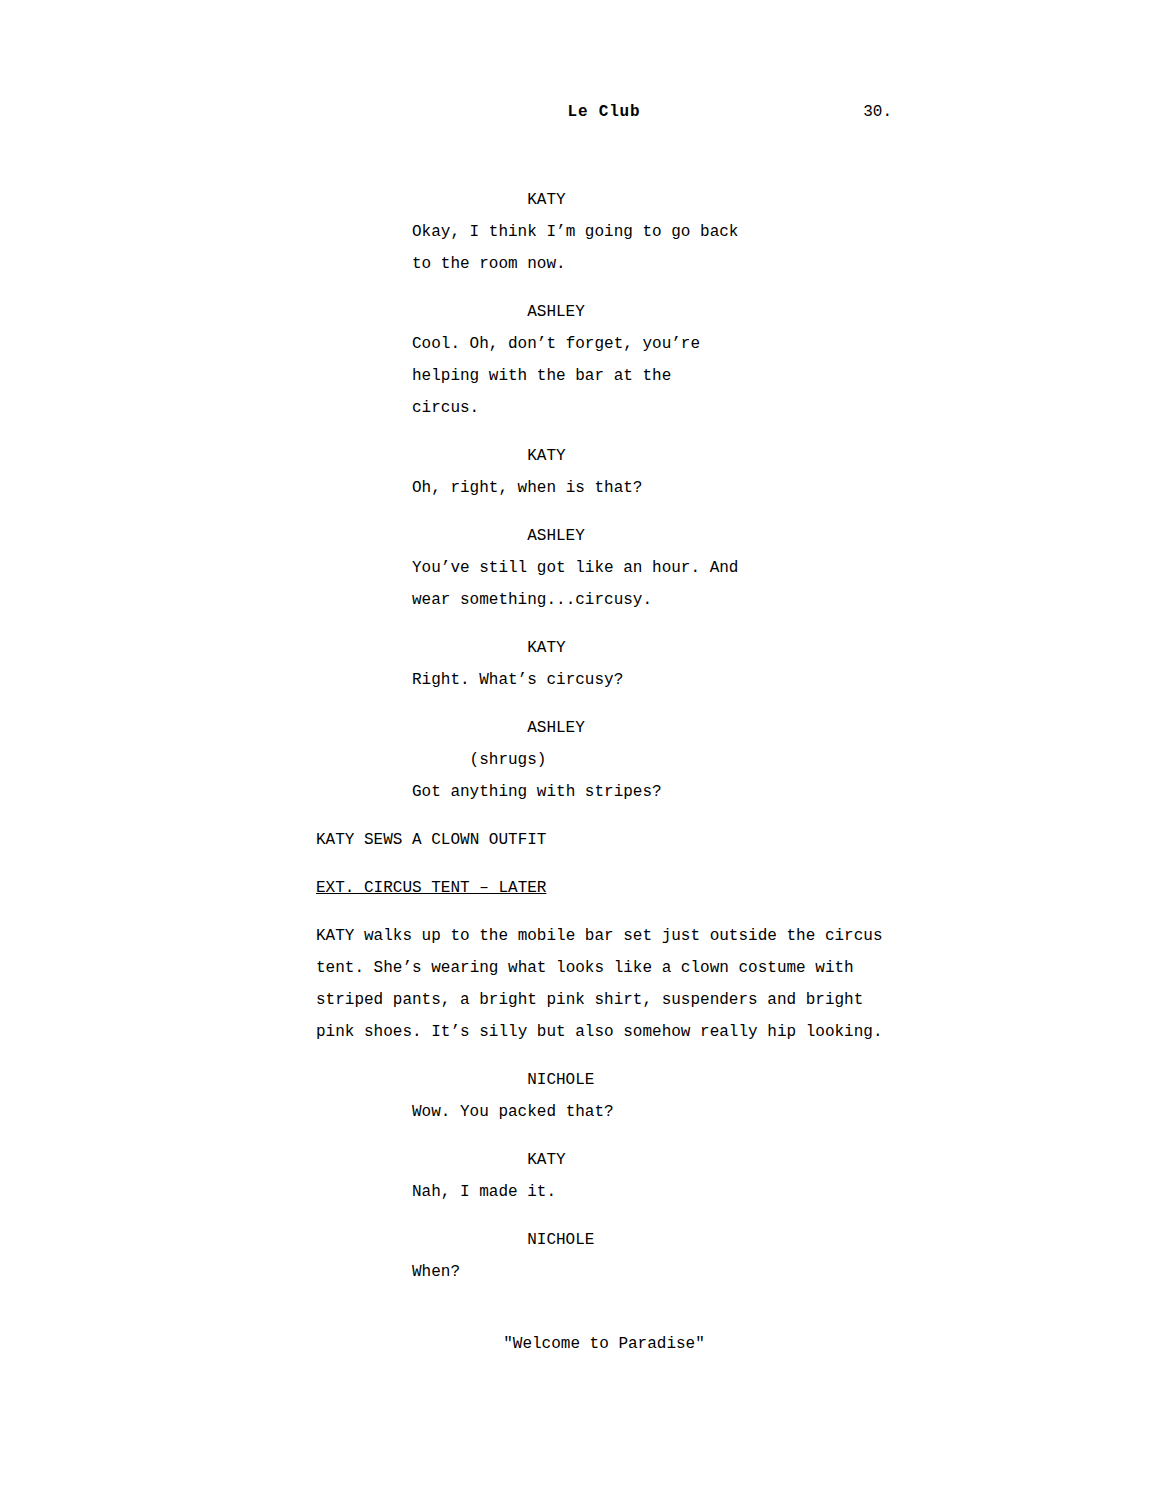Le Club 30.
KATY
Okay, I think I’m going to go back to the room now.
ASHLEY
Cool. Oh, don’t forget, you’re helping with the bar at the circus.
KATY
Oh, right, when is that?
ASHLEY
You’ve still got like an hour. And wear something...circusy.
KATY
Right. What’s circusy?
ASHLEY
(shrugs)
Got anything with stripes?
KATY SEWS A CLOWN OUTFIT
EXT. CIRCUS TENT – LATER
KATY walks up to the mobile bar set just outside the circus tent. She’s wearing what looks like a clown costume with striped pants, a bright pink shirt, suspenders and bright pink shoes. It’s silly but also somehow really hip looking.
NICHOLE
Wow. You packed that?
KATY
Nah, I made it.
NICHOLE
When?
"Welcome to Paradise"